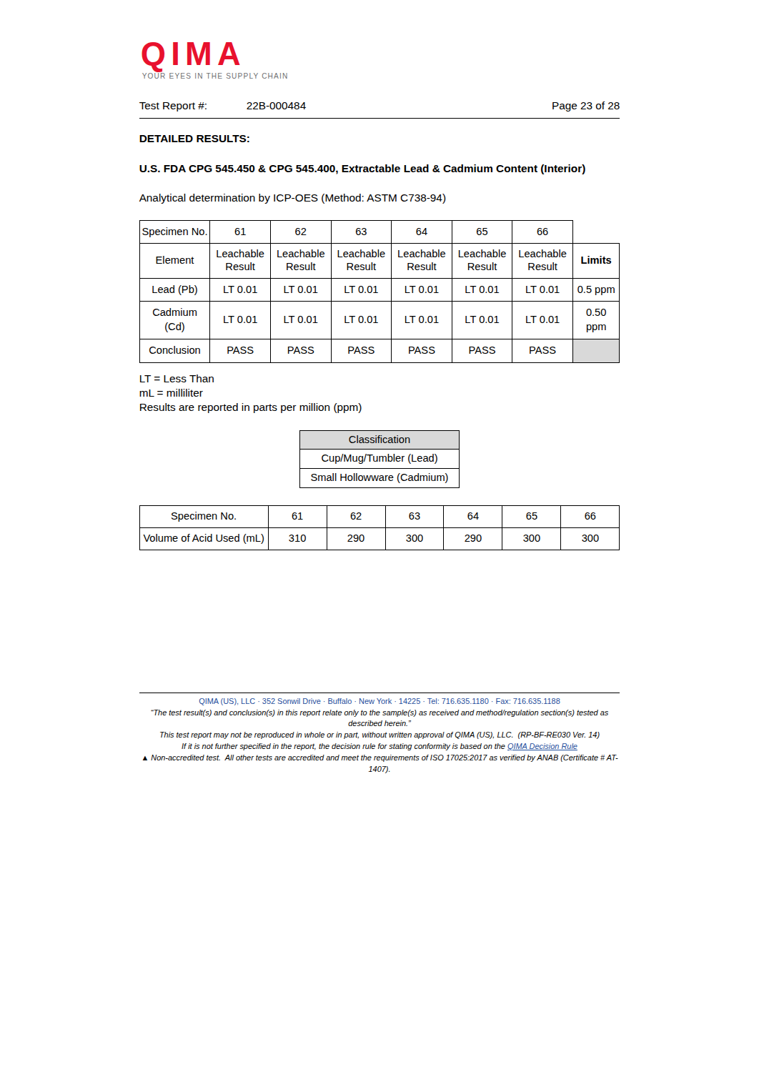QIMA
Your eyes in the supply chain
Test Report #: 22B-000484
Page 23 of 28
DETAILED RESULTS:
U.S. FDA CPG 545.450 & CPG 545.400, Extractable Lead & Cadmium Content (Interior)
Analytical determination by ICP-OES (Method: ASTM C738-94)
| Specimen No. | 61 | 62 | 63 | 64 | 65 | 66 | |
| Element | Leachable Result | Leachable Result | Leachable Result | Leachable Result | Leachable Result | Leachable Result | Limits |
| Lead (Pb) | LT 0.01 | LT 0.01 | LT 0.01 | LT 0.01 | LT 0.01 | LT 0.01 | 0.5 ppm |
| Cadmium (Cd) | LT 0.01 | LT 0.01 | LT 0.01 | LT 0.01 | LT 0.01 | LT 0.01 | 0.50 ppm |
| Conclusion | PASS | PASS | PASS | PASS | PASS | PASS | |
LT = Less Than
mL = milliliter
Results are reported in parts per million (ppm)
| Classification |
| --- |
| Cup/Mug/Tumbler (Lead) |
| Small Hollowware (Cadmium) |
| Specimen No. | 61 | 62 | 63 | 64 | 65 | 66 |
| Volume of Acid Used (mL) | 310 | 290 | 300 | 290 | 300 | 300 |
QIMA (US), LLC · 352 Sonwil Drive · Buffalo · New York · 14225 · Tel: 716.635.1180 · Fax: 716.635.1188
“The test result(s) and conclusion(s) in this report relate only to the sample(s) as received and method/regulation section(s) tested as described herein.”
This test report may not be reproduced in whole or in part, without written approval of QIMA (US), LLC. (RP-BF-RE030 Ver. 14)
If it is not further specified in the report, the decision rule for stating conformity is based on the QIMA Decision Rule
▲ Non-accredited test. All other tests are accredited and meet the requirements of ISO 17025:2017 as verified by ANAB (Certificate # AT-1407).